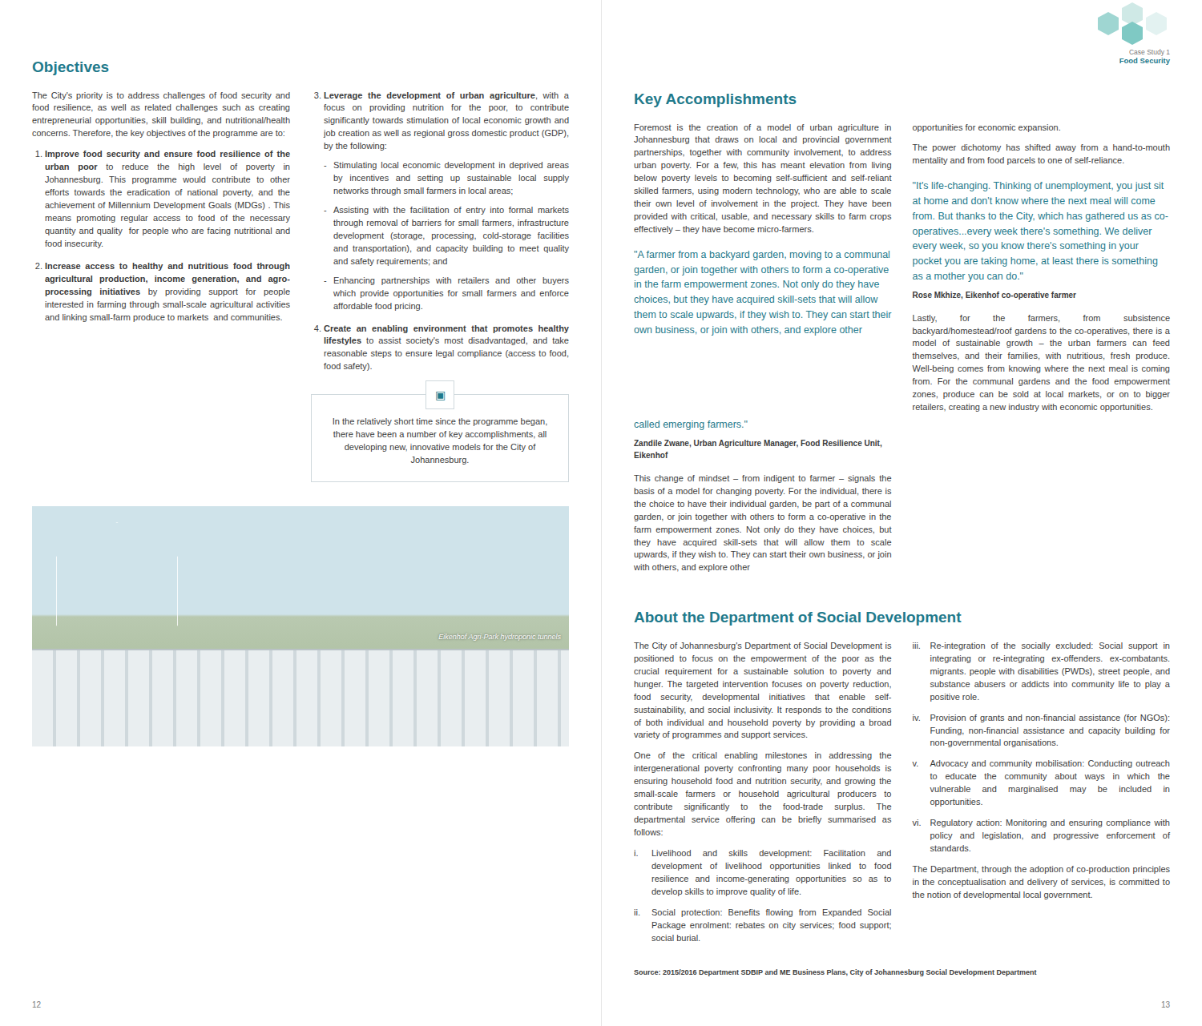Objectives
The City's priority is to address challenges of food security and food resilience, as well as related challenges such as creating entrepreneurial opportunities, skill building, and nutritional/health concerns. Therefore, the key objectives of the programme are to:
Improve food security and ensure food resilience of the urban poor to reduce the high level of poverty in Johannesburg. This programme would contribute to other efforts towards the eradication of national poverty, and the achievement of Millennium Development Goals (MDGs) . This means promoting regular access to food of the necessary quantity and quality for people who are facing nutritional and food insecurity.
Increase access to healthy and nutritious food through agricultural production, income generation, and agro-processing initiatives by providing support for people interested in farming through small-scale agricultural activities and linking small-farm produce to markets and communities.
Leverage the development of urban agriculture, with a focus on providing nutrition for the poor, to contribute significantly towards stimulation of local economic growth and job creation as well as regional gross domestic product (GDP), by the following:
Stimulating local economic development in deprived areas by incentives and setting up sustainable local supply networks through small farmers in local areas;
Assisting with the facilitation of entry into formal markets through removal of barriers for small farmers, infrastructure development (storage, processing, cold-storage facilities and transportation), and capacity building to meet quality and safety requirements; and
Enhancing partnerships with retailers and other buyers which provide opportunities for small farmers and enforce affordable food pricing.
Create an enabling environment that promotes healthy lifestyles to assist society's most disadvantaged, and take reasonable steps to ensure legal compliance (access to food, food safety).
▣
In the relatively short time since the programme began, there have been a number of key accomplishments, all developing new, innovative models for the City of Johannesburg.
Eikenhof Agri-Park hydroponic tunnels
12
Case Study 1
Food Security
Key Accomplishments
Foremost is the creation of a model of urban agriculture in Johannesburg that draws on local and provincial government partnerships, together with community involvement, to address urban poverty. For a few, this has meant elevation from living below poverty levels to becoming self-sufficient and self-reliant skilled farmers, using modern technology, who are able to scale their own level of involvement in the project. They have been provided with critical, usable, and necessary skills to farm crops effectively – they have become micro-farmers.
"A farmer from a backyard garden, moving to a communal garden, or join together with others to form a co-operative in the farm empowerment zones. Not only do they have choices, but they have acquired skill-sets that will allow them to scale upwards, if they wish to. They can start their own business, or join with others, and explore other
opportunities for economic expansion.
The power dichotomy has shifted away from a hand-to-mouth mentality and from food parcels to one of self-reliance.
"It's life-changing. Thinking of unemployment, you just sit at home and don't know where the next meal will come from. But thanks to the City, which has gathered us as co-operatives...every week there's something. We deliver every week, so you know there's something in your pocket you are taking home, at least there is something as a mother you can do." Rose Mkhize, Eikenhof co-operative farmer
Lastly, for the farmers, from subsistence backyard/homestead/roof gardens to the co-operatives, there is a model of sustainable growth – the urban farmers can feed themselves, and their families, with nutritious, fresh produce. Well-being comes from knowing where the next meal is coming from. For the communal gardens and the food empowerment zones, produce can be sold at local markets, or on to bigger retailers, creating a new industry with economic opportunities.
called emerging farmers." Zandile Zwane, Urban Agriculture Manager, Food Resilience Unit, Eikenhof
This change of mindset – from indigent to farmer – signals the basis of a model for changing poverty. For the individual, there is the choice to have their individual garden, be part of a communal garden, or join together with others to form a co-operative in the farm empowerment zones. Not only do they have choices, but they have acquired skill-sets that will allow them to scale upwards, if they wish to. They can start their own business, or join with others, and explore other
About the Department of Social Development
The City of Johannesburg's Department of Social Development is positioned to focus on the empowerment of the poor as the crucial requirement for a sustainable solution to poverty and hunger. The targeted intervention focuses on poverty reduction, food security, developmental initiatives that enable self-sustainability, and social inclusivity. It responds to the conditions of both individual and household poverty by providing a broad variety of programmes and support services.
One of the critical enabling milestones in addressing the intergenerational poverty confronting many poor households is ensuring household food and nutrition security, and growing the small-scale farmers or household agricultural producers to contribute significantly to the food-trade surplus. The departmental service offering can be briefly summarised as follows:
i. Livelihood and skills development: Facilitation and development of livelihood opportunities linked to food resilience and income-generating opportunities so as to develop skills to improve quality of life.
ii. Social protection: Benefits flowing from Expanded Social Package enrolment: rebates on city services; food support; social burial.
iii. Re-integration of the socially excluded: Social support in integrating or re-integrating ex-offenders. ex-combatants. migrants. people with disabilities (PWDs), street people, and substance abusers or addicts into community life to play a positive role.
iv. Provision of grants and non-financial assistance (for NGOs): Funding, non-financial assistance and capacity building for non-governmental organisations.
v. Advocacy and community mobilisation: Conducting outreach to educate the community about ways in which the vulnerable and marginalised may be included in opportunities.
vi. Regulatory action: Monitoring and ensuring compliance with policy and legislation, and progressive enforcement of standards.
The Department, through the adoption of co-production principles in the conceptualisation and delivery of services, is committed to the notion of developmental local government.
Source: 2015/2016 Department SDBIP and ME Business Plans, City of Johannesburg Social Development Department
13